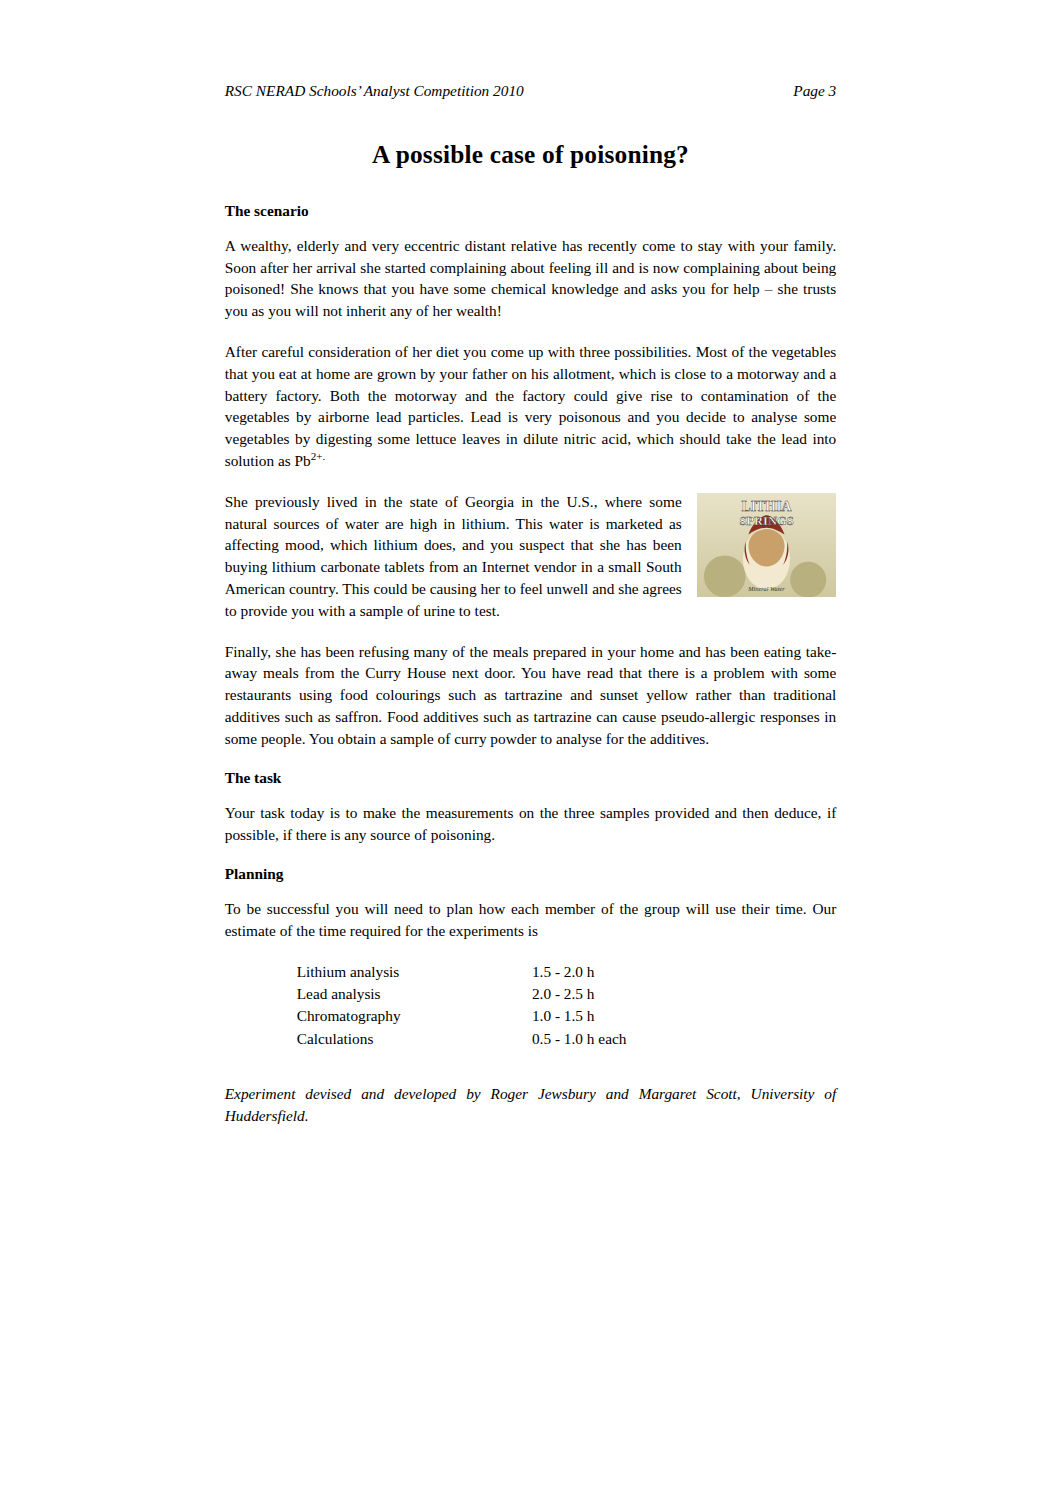RSC NERAD Schools’ Analyst Competition 2010 Page 3
A possible case of poisoning?
The scenario
A wealthy, elderly and very eccentric distant relative has recently come to stay with your family. Soon after her arrival she started complaining about feeling ill and is now complaining about being poisoned! She knows that you have some chemical knowledge and asks you for help – she trusts you as you will not inherit any of her wealth!
After careful consideration of her diet you come up with three possibilities. Most of the vegetables that you eat at home are grown by your father on his allotment, which is close to a motorway and a battery factory. Both the motorway and the factory could give rise to contamination of the vegetables by airborne lead particles. Lead is very poisonous and you decide to analyse some vegetables by digesting some lettuce leaves in dilute nitric acid, which should take the lead into solution as Pb2+.
She previously lived in the state of Georgia in the U.S., where some natural sources of water are high in lithium. This water is marketed as affecting mood, which lithium does, and you suspect that she has been buying lithium carbonate tablets from an Internet vendor in a small South American country. This could be causing her to feel unwell and she agrees to provide you with a sample of urine to test.
Finally, she has been refusing many of the meals prepared in your home and has been eating take-away meals from the Curry House next door. You have read that there is a problem with some restaurants using food colourings such as tartrazine and sunset yellow rather than traditional additives such as saffron. Food additives such as tartrazine can cause pseudo-allergic responses in some people. You obtain a sample of curry powder to analyse for the additives.
The task
Your task today is to make the measurements on the three samples provided and then deduce, if possible, if there is any source of poisoning.
Planning
To be successful you will need to plan how each member of the group will use their time. Our estimate of the time required for the experiments is
| Lithium analysis | 1.5 - 2.0 h |
| Lead analysis | 2.0 - 2.5 h |
| Chromatography | 1.0 - 1.5 h |
| Calculations | 0.5 - 1.0 h each |
Experiment devised and developed by Roger Jewsbury and Margaret Scott, University of Huddersfield.